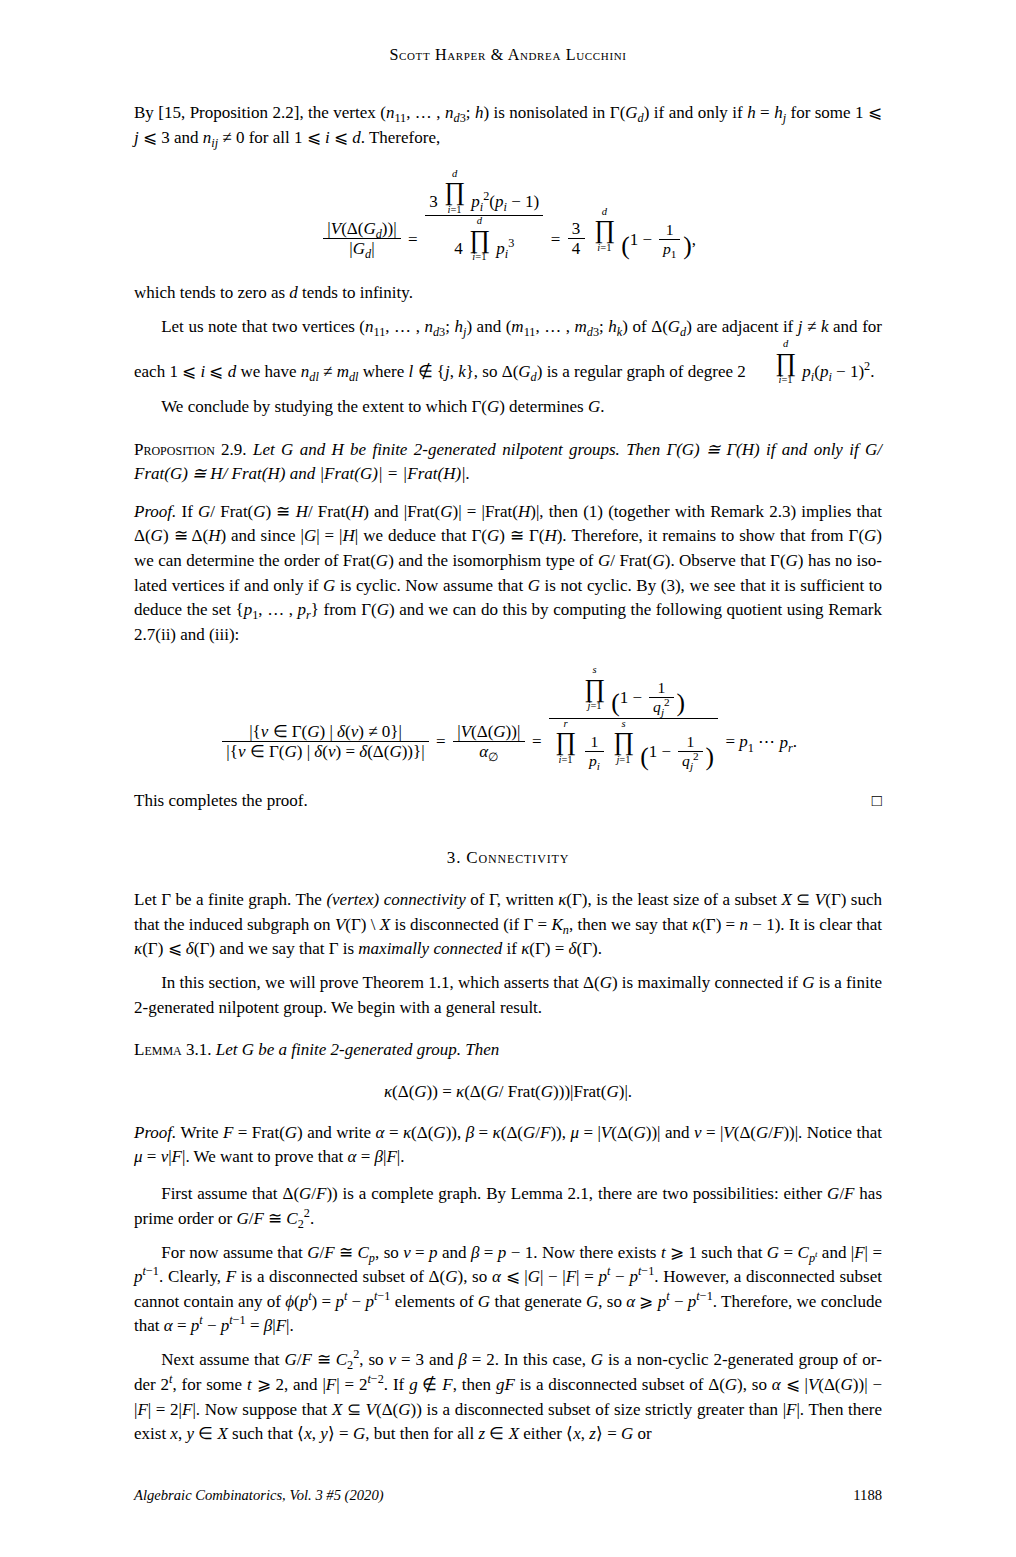Scott Harper & Andrea Lucchini
By [15, Proposition 2.2], the vertex (n11, … , nd3; h) is nonisolated in Γ(Gd) if and only if h = hj for some 1 ⩽ j ⩽ 3 and nij ≠ 0 for all 1 ⩽ i ⩽ d. Therefore,
|V(Δ(Gd))||Gd| = 3 d∏i=1 pi2(pi − 1) 4 d∏i=1 pi3 = 34 d∏i=1 (1 − 1 p1),
which tends to zero as d tends to infinity.
Let us note that two vertices (n11, … , nd3; hj) and (m11, … , md3; hk) of Δ(Gd) are adjacent if j ≠ k and for each 1 ⩽ i ⩽ d we have ndl ≠ mdl where l ∉ {j, k}, so Δ(Gd) is a regular graph of degree 2d∏i=1 pi(pi − 1)2.
We conclude by studying the extent to which Γ(G) determines G.
Proposition 2.9. Let G and H be finite 2-generated nilpotent groups. Then Γ(G) ≅ Γ(H) if and only if G/ Frat(G) ≅ H/ Frat(H) and |Frat(G)| = |Frat(H)|.
Proof. If G/ Frat(G) ≅ H/ Frat(H) and |Frat(G)| = |Frat(H)|, then (1) (together with Remark 2.3) implies that Δ(G) ≅ Δ(H) and since |G| = |H| we deduce that Γ(G) ≅ Γ(H). Therefore, it remains to show that from Γ(G) we can determine the order of Frat(G) and the isomorphism type of G/ Frat(G). Observe that Γ(G) has no isolated vertices if and only if G is cyclic. Now assume that G is not cyclic. By (3), we see that it is sufficient to deduce the set {p1, … , pr} from Γ(G) and we can do this by computing the following quotient using Remark 2.7(ii) and (iii):
|{v ∈ Γ(G) | δ(v) ≠ 0}||{v ∈ Γ(G) | δ(v) = δ(Δ(G))}| = |V(Δ(G))|α∅ = s∏j=1 (1 − 1 qj2) r∏i=1 1 pi s∏j=1 (1 − 1 qj2) = p1 ⋯ pr.
This completes the proof. □
3. Connectivity
Let Γ be a finite graph. The (vertex) connectivity of Γ, written κ(Γ), is the least size of a subset X ⊆ V(Γ) such that the induced subgraph on V(Γ) \ X is disconnected (if Γ = Kn, then we say that κ(Γ) = n − 1). It is clear that κ(Γ) ⩽ δ(Γ) and we say that Γ is maximally connected if κ(Γ) = δ(Γ).
In this section, we will prove Theorem 1.1, which asserts that Δ(G) is maximally connected if G is a finite 2-generated nilpotent group. We begin with a general result.
Lemma 3.1. Let G be a finite 2-generated group. Then
κ(Δ(G)) = κ(Δ(G/ Frat(G)))|Frat(G)|.
Proof. Write F = Frat(G) and write α = κ(Δ(G)), β = κ(Δ(G/F)), μ = |V(Δ(G))| and ν = |V(Δ(G/F))|. Notice that μ = ν|F|. We want to prove that α = β|F|.
First assume that Δ(G/F)) is a complete graph. By Lemma 2.1, there are two possibilities: either G/F has prime order or G/F ≅ C22.
For now assume that G/F ≅ Cp, so ν = p and β = p − 1. Now there exists t ⩾ 1 such that G = Cpt and |F| = pt−1. Clearly, F is a disconnected subset of Δ(G), so α ⩽ |G| − |F| = pt − pt−1. However, a disconnected subset cannot contain any of ϕ(pt) = pt − pt−1 elements of G that generate G, so α ⩾ pt − pt−1. Therefore, we conclude that α = pt − pt−1 = β|F|.
Next assume that G/F ≅ C22, so ν = 3 and β = 2. In this case, G is a non-cyclic 2-generated group of order 2t, for some t ⩾ 2, and |F| = 2t−2. If g ∉ F, then gF is a disconnected subset of Δ(G), so α ⩽ |V(Δ(G))| − |F| = 2|F|. Now suppose that X ⊆ V(Δ(G)) is a disconnected subset of size strictly greater than |F|. Then there exist x, y ∈ X such that ⟨x, y⟩ = G, but then for all z ∈ X either ⟨x, z⟩ = G or
Algebraic Combinatorics, Vol. 3 #5 (2020) 1188